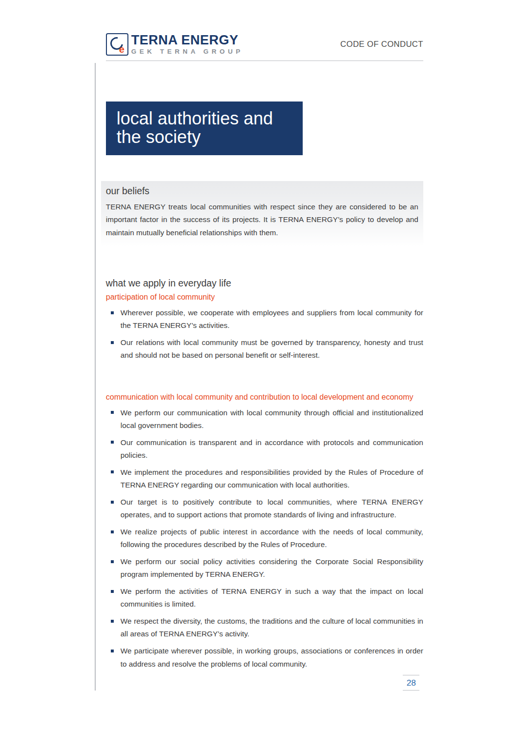TERNA ENERGY
GEK TERNA GROUP
CODE OF CONDUCT
local authorities and the society
our beliefs
TERNA ENERGY treats local communities with respect since they are considered to be an important factor in the success of its projects. It is TERNA ENERGY’s policy to develop and maintain mutually beneficial relationships with them.
what we apply in everyday life
participation of local community
Wherever possible, we cooperate with employees and suppliers from local community for the TERNA ENERGY’s activities.
Our relations with local community must be governed by transparency, honesty and trust and should not be based on personal benefit or self-interest.
communication with local community and contribution to local development and economy
We perform our communication with local community through official and institutionalized local government bodies.
Our communication is transparent and in accordance with protocols and communication policies.
We implement the procedures and responsibilities provided by the Rules of Procedure of TERNA ENERGY regarding our communication with local authorities.
Our target is to positively contribute to local communities, where TERNA ENERGY operates, and to support actions that promote standards of living and infrastructure.
We realize projects of public interest in accordance with the needs of local community, following the procedures described by the Rules of Procedure.
We perform our social policy activities considering the Corporate Social Responsibility program implemented by TERNA ENERGY.
We perform the activities of TERNA ENERGY in such a way that the impact on local communities is limited.
We respect the diversity, the customs, the traditions and the culture of local communities in all areas of TERNA ENERGY’s activity.
We participate wherever possible, in working groups, associations or conferences in order to address and resolve the problems of local community.
28